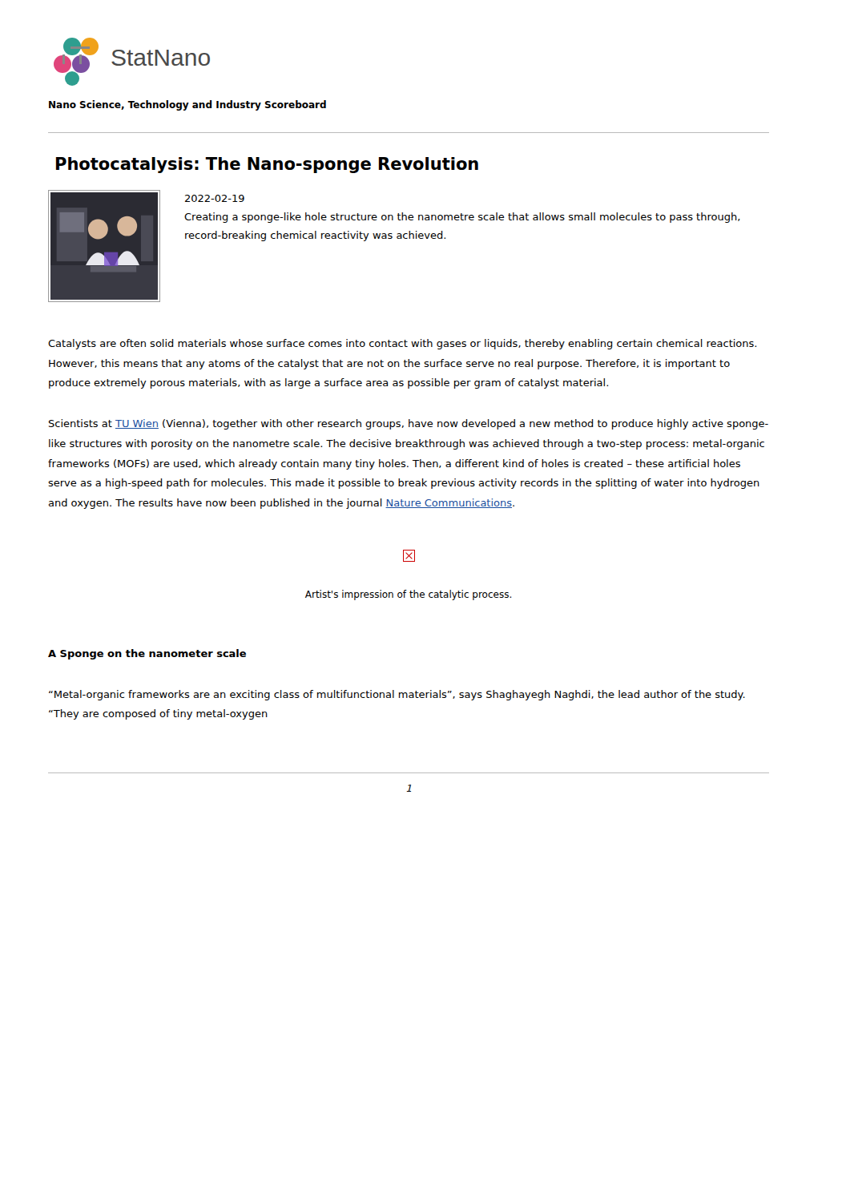StatNano
Nano Science, Technology and Industry Scoreboard
Photocatalysis: The Nano-sponge Revolution
2022-02-19
Creating a sponge-like hole structure on the nanometre scale that allows small molecules to pass through, record-breaking chemical reactivity was achieved.
Catalysts are often solid materials whose surface comes into contact with gases or liquids, thereby enabling certain chemical reactions. However, this means that any atoms of the catalyst that are not on the surface serve no real purpose. Therefore, it is important to produce extremely porous materials, with as large a surface area as possible per gram of catalyst material.
Scientists at TU Wien (Vienna), together with other research groups, have now developed a new method to produce highly active sponge-like structures with porosity on the nanometre scale. The decisive breakthrough was achieved through a two-step process: metal-organic frameworks (MOFs) are used, which already contain many tiny holes. Then, a different kind of holes is created – these artificial holes serve as a high-speed path for molecules. This made it possible to break previous activity records in the splitting of water into hydrogen and oxygen. The results have now been published in the journal Nature Communications.
Artist's impression of the catalytic process.
A Sponge on the nanometer scale
“Metal-organic frameworks are an exciting class of multifunctional materials”, says Shaghayegh Naghdi, the lead author of the study. “They are composed of tiny metal-oxygen
1